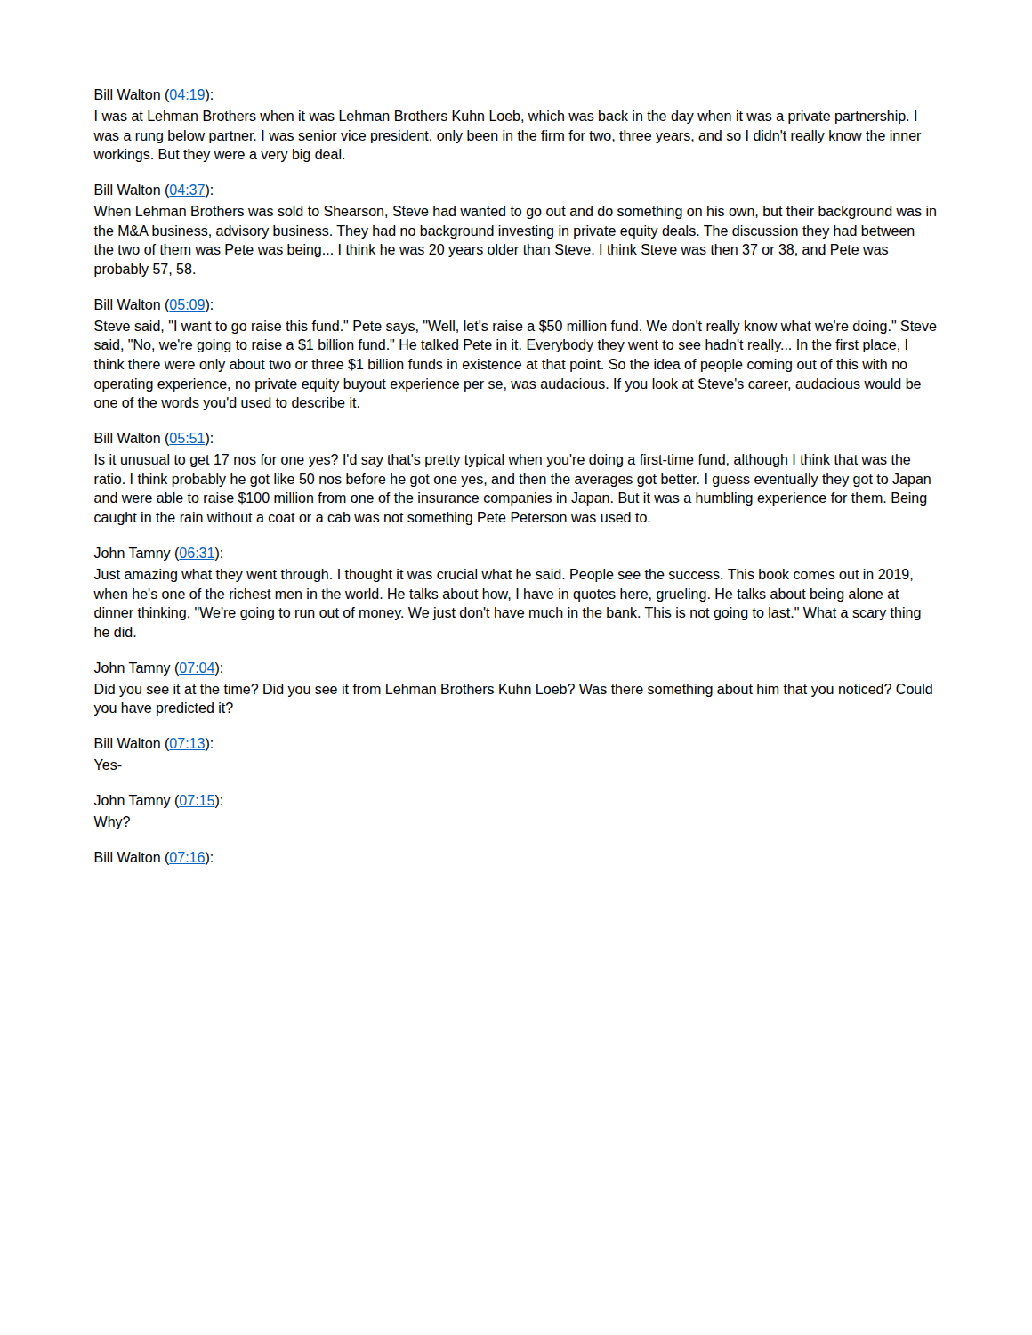Bill Walton (04:19):
I was at Lehman Brothers when it was Lehman Brothers Kuhn Loeb, which was back in the day when it was a private partnership. I was a rung below partner. I was senior vice president, only been in the firm for two, three years, and so I didn't really know the inner workings. But they were a very big deal.
Bill Walton (04:37):
When Lehman Brothers was sold to Shearson, Steve had wanted to go out and do something on his own, but their background was in the M&A business, advisory business. They had no background investing in private equity deals. The discussion they had between the two of them was Pete was being... I think he was 20 years older than Steve. I think Steve was then 37 or 38, and Pete was probably 57, 58.
Bill Walton (05:09):
Steve said, "I want to go raise this fund." Pete says, "Well, let's raise a $50 million fund. We don't really know what we're doing." Steve said, "No, we're going to raise a $1 billion fund." He talked Pete in it. Everybody they went to see hadn't really... In the first place, I think there were only about two or three $1 billion funds in existence at that point. So the idea of people coming out of this with no operating experience, no private equity buyout experience per se, was audacious. If you look at Steve's career, audacious would be one of the words you'd used to describe it.
Bill Walton (05:51):
Is it unusual to get 17 nos for one yes? I'd say that's pretty typical when you're doing a first-time fund, although I think that was the ratio. I think probably he got like 50 nos before he got one yes, and then the averages got better. I guess eventually they got to Japan and were able to raise $100 million from one of the insurance companies in Japan. But it was a humbling experience for them. Being caught in the rain without a coat or a cab was not something Pete Peterson was used to.
John Tamny (06:31):
Just amazing what they went through. I thought it was crucial what he said. People see the success. This book comes out in 2019, when he's one of the richest men in the world. He talks about how, I have in quotes here, grueling. He talks about being alone at dinner thinking, "We're going to run out of money. We just don't have much in the bank. This is not going to last." What a scary thing he did.
John Tamny (07:04):
Did you see it at the time? Did you see it from Lehman Brothers Kuhn Loeb? Was there something about him that you noticed? Could you have predicted it?
Bill Walton (07:13):
Yes-
John Tamny (07:15):
Why?
Bill Walton (07:16):